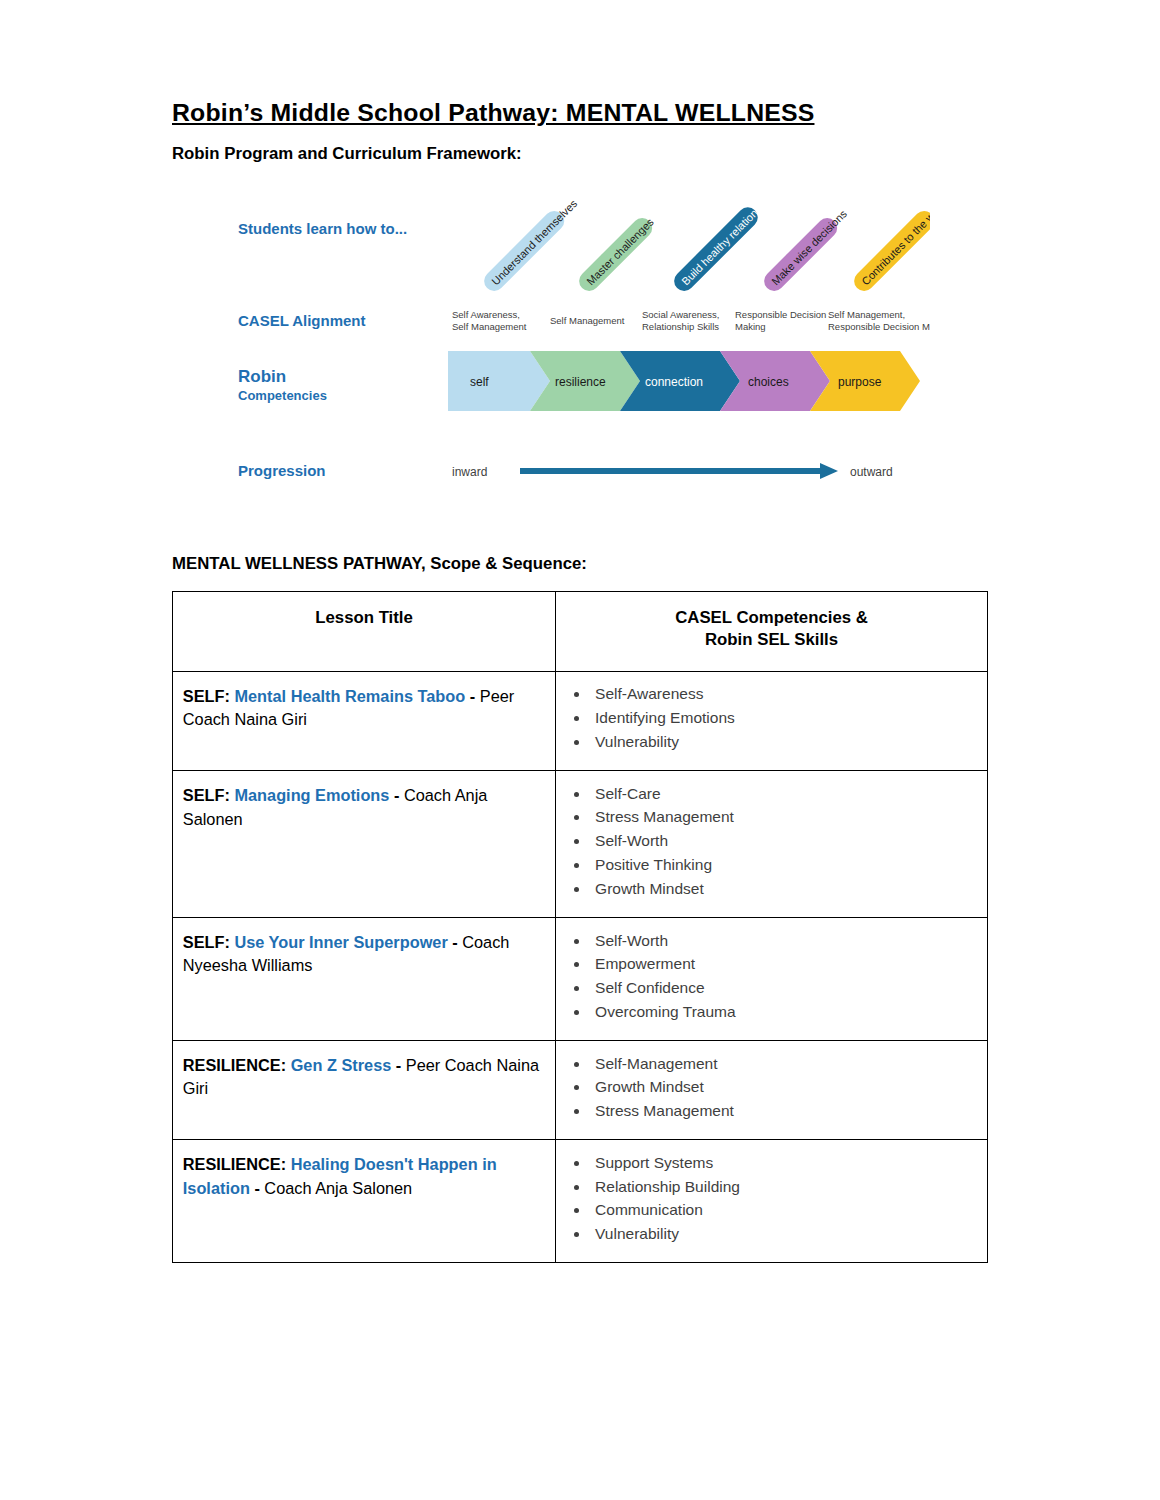Robin’s Middle School Pathway: MENTAL WELLNESS
Robin Program and Curriculum Framework:
Students learn how to... CASEL Alignment Robin Competencies Progression Understand themselves Master challenges Build healthy relationships Make wise decisions Contributes to the world Self Awareness, Self Management Self Management Social Awareness, Relationship Skills Responsible Decision Making Self Management, Responsible Decision Making self resilience connection choices purpose inward outward
MENTAL WELLNESS PATHWAY, Scope & Sequence:
| Lesson Title | CASEL Competencies & Robin SEL Skills |
| --- | --- |
| SELF: Mental Health Remains Taboo - Peer Coach Naina Giri | Self-Awareness Identifying Emotions Vulnerability |
| SELF: Managing Emotions - Coach Anja Salonen | Self-Care Stress Management Self-Worth Positive Thinking Growth Mindset |
| SELF: Use Your Inner Superpower - Coach Nyeesha Williams | Self-Worth Empowerment Self Confidence Overcoming Trauma |
| RESILIENCE: Gen Z Stress - Peer Coach Naina Giri | Self-Management Growth Mindset Stress Management |
| RESILIENCE: Healing Doesn't Happen in Isolation - Coach Anja Salonen | Support Systems Relationship Building Communication Vulnerability |